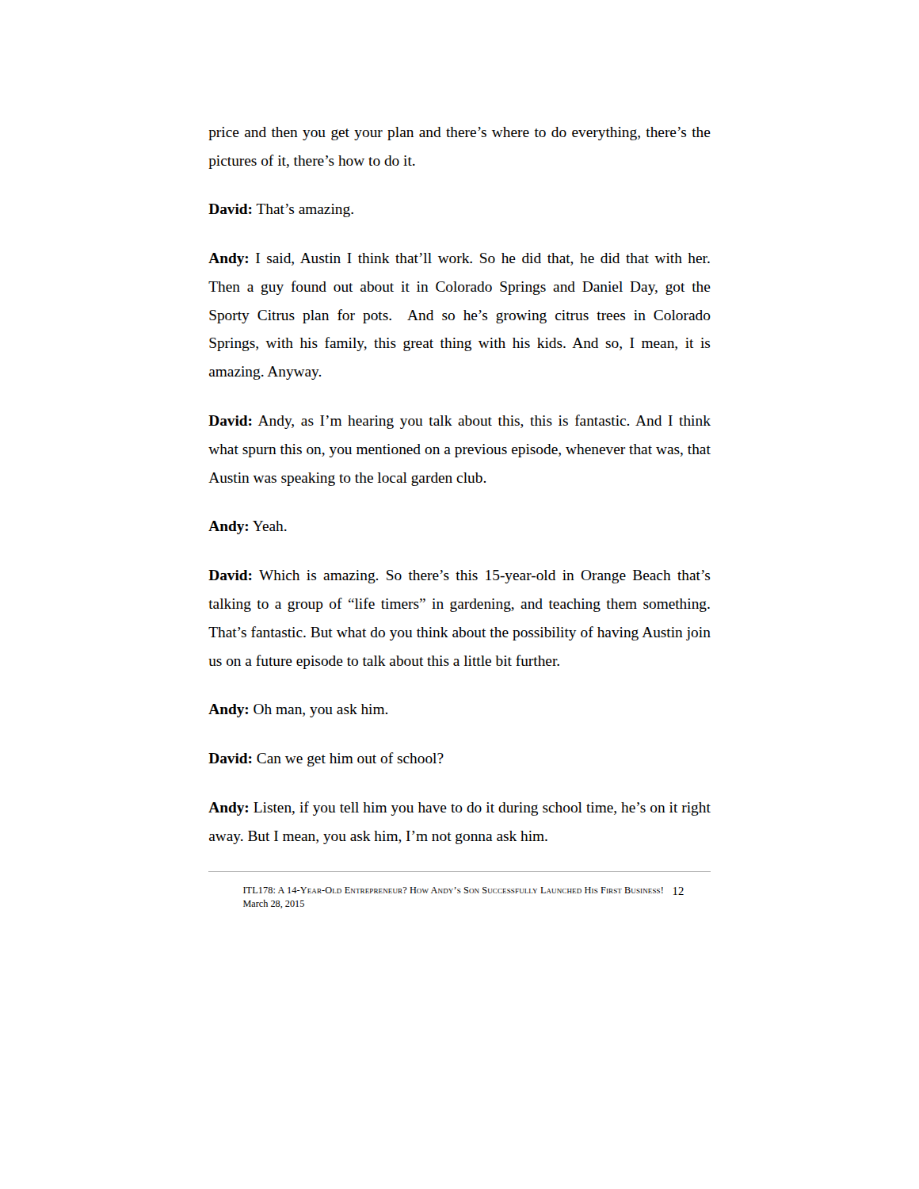price and then you get your plan and there’s where to do everything, there’s the pictures of it, there’s how to do it.
David: That’s amazing.
Andy: I said, Austin I think that’ll work. So he did that, he did that with her. Then a guy found out about it in Colorado Springs and Daniel Day, got the Sporty Citrus plan for pots. And so he’s growing citrus trees in Colorado Springs, with his family, this great thing with his kids. And so, I mean, it is amazing. Anyway.
David: Andy, as I’m hearing you talk about this, this is fantastic. And I think what spurn this on, you mentioned on a previous episode, whenever that was, that Austin was speaking to the local garden club.
Andy: Yeah.
David: Which is amazing. So there’s this 15-year-old in Orange Beach that’s talking to a group of “life timers” in gardening, and teaching them something. That’s fantastic. But what do you think about the possibility of having Austin join us on a future episode to talk about this a little bit further.
Andy: Oh man, you ask him.
David: Can we get him out of school?
Andy: Listen, if you tell him you have to do it during school time, he’s on it right away. But I mean, you ask him, I’m not gonna ask him.
ITL178: A 14-Year-Old Entrepreneur? How Andy’s Son Successfully Launched His First Business!
March 28, 2015
12